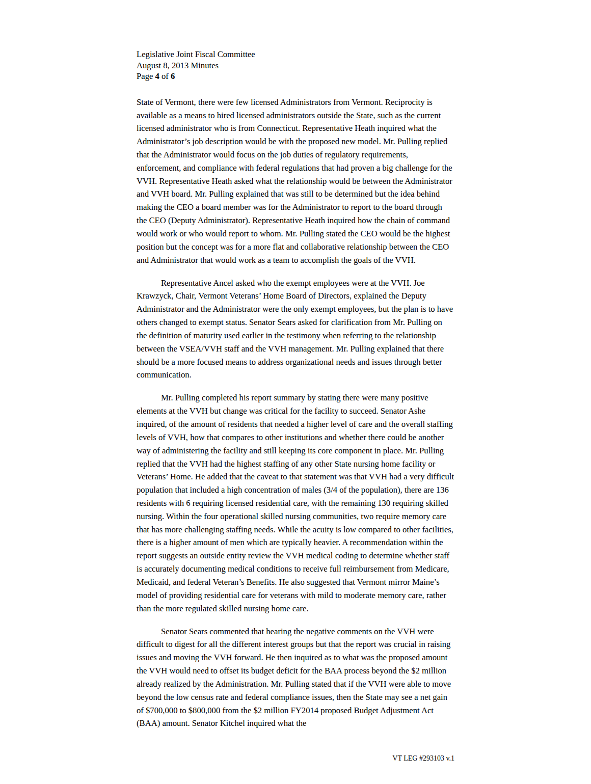Legislative Joint Fiscal Committee
August 8, 2013 Minutes
Page 4 of 6
State of Vermont, there were few licensed Administrators from Vermont. Reciprocity is available as a means to hired licensed administrators outside the State, such as the current licensed administrator who is from Connecticut. Representative Heath inquired what the Administrator’s job description would be with the proposed new model. Mr. Pulling replied that the Administrator would focus on the job duties of regulatory requirements, enforcement, and compliance with federal regulations that had proven a big challenge for the VVH. Representative Heath asked what the relationship would be between the Administrator and VVH board. Mr. Pulling explained that was still to be determined but the idea behind making the CEO a board member was for the Administrator to report to the board through the CEO (Deputy Administrator). Representative Heath inquired how the chain of command would work or who would report to whom. Mr. Pulling stated the CEO would be the highest position but the concept was for a more flat and collaborative relationship between the CEO and Administrator that would work as a team to accomplish the goals of the VVH.
Representative Ancel asked who the exempt employees were at the VVH. Joe Krawzyck, Chair, Vermont Veterans’ Home Board of Directors, explained the Deputy Administrator and the Administrator were the only exempt employees, but the plan is to have others changed to exempt status. Senator Sears asked for clarification from Mr. Pulling on the definition of maturity used earlier in the testimony when referring to the relationship between the VSEA/VVH staff and the VVH management. Mr. Pulling explained that there should be a more focused means to address organizational needs and issues through better communication.
Mr. Pulling completed his report summary by stating there were many positive elements at the VVH but change was critical for the facility to succeed. Senator Ashe inquired, of the amount of residents that needed a higher level of care and the overall staffing levels of VVH, how that compares to other institutions and whether there could be another way of administering the facility and still keeping its core component in place. Mr. Pulling replied that the VVH had the highest staffing of any other State nursing home facility or Veterans’ Home. He added that the caveat to that statement was that VVH had a very difficult population that included a high concentration of males (3/4 of the population), there are 136 residents with 6 requiring licensed residential care, with the remaining 130 requiring skilled nursing. Within the four operational skilled nursing communities, two require memory care that has more challenging staffing needs. While the acuity is low compared to other facilities, there is a higher amount of men which are typically heavier. A recommendation within the report suggests an outside entity review the VVH medical coding to determine whether staff is accurately documenting medical conditions to receive full reimbursement from Medicare, Medicaid, and federal Veteran’s Benefits. He also suggested that Vermont mirror Maine’s model of providing residential care for veterans with mild to moderate memory care, rather than the more regulated skilled nursing home care.
Senator Sears commented that hearing the negative comments on the VVH were difficult to digest for all the different interest groups but that the report was crucial in raising issues and moving the VVH forward. He then inquired as to what was the proposed amount the VVH would need to offset its budget deficit for the BAA process beyond the $2 million already realized by the Administration. Mr. Pulling stated that if the VVH were able to move beyond the low census rate and federal compliance issues, then the State may see a net gain of $700,000 to $800,000 from the $2 million FY2014 proposed Budget Adjustment Act (BAA) amount. Senator Kitchel inquired what the
VT LEG #293103 v.1